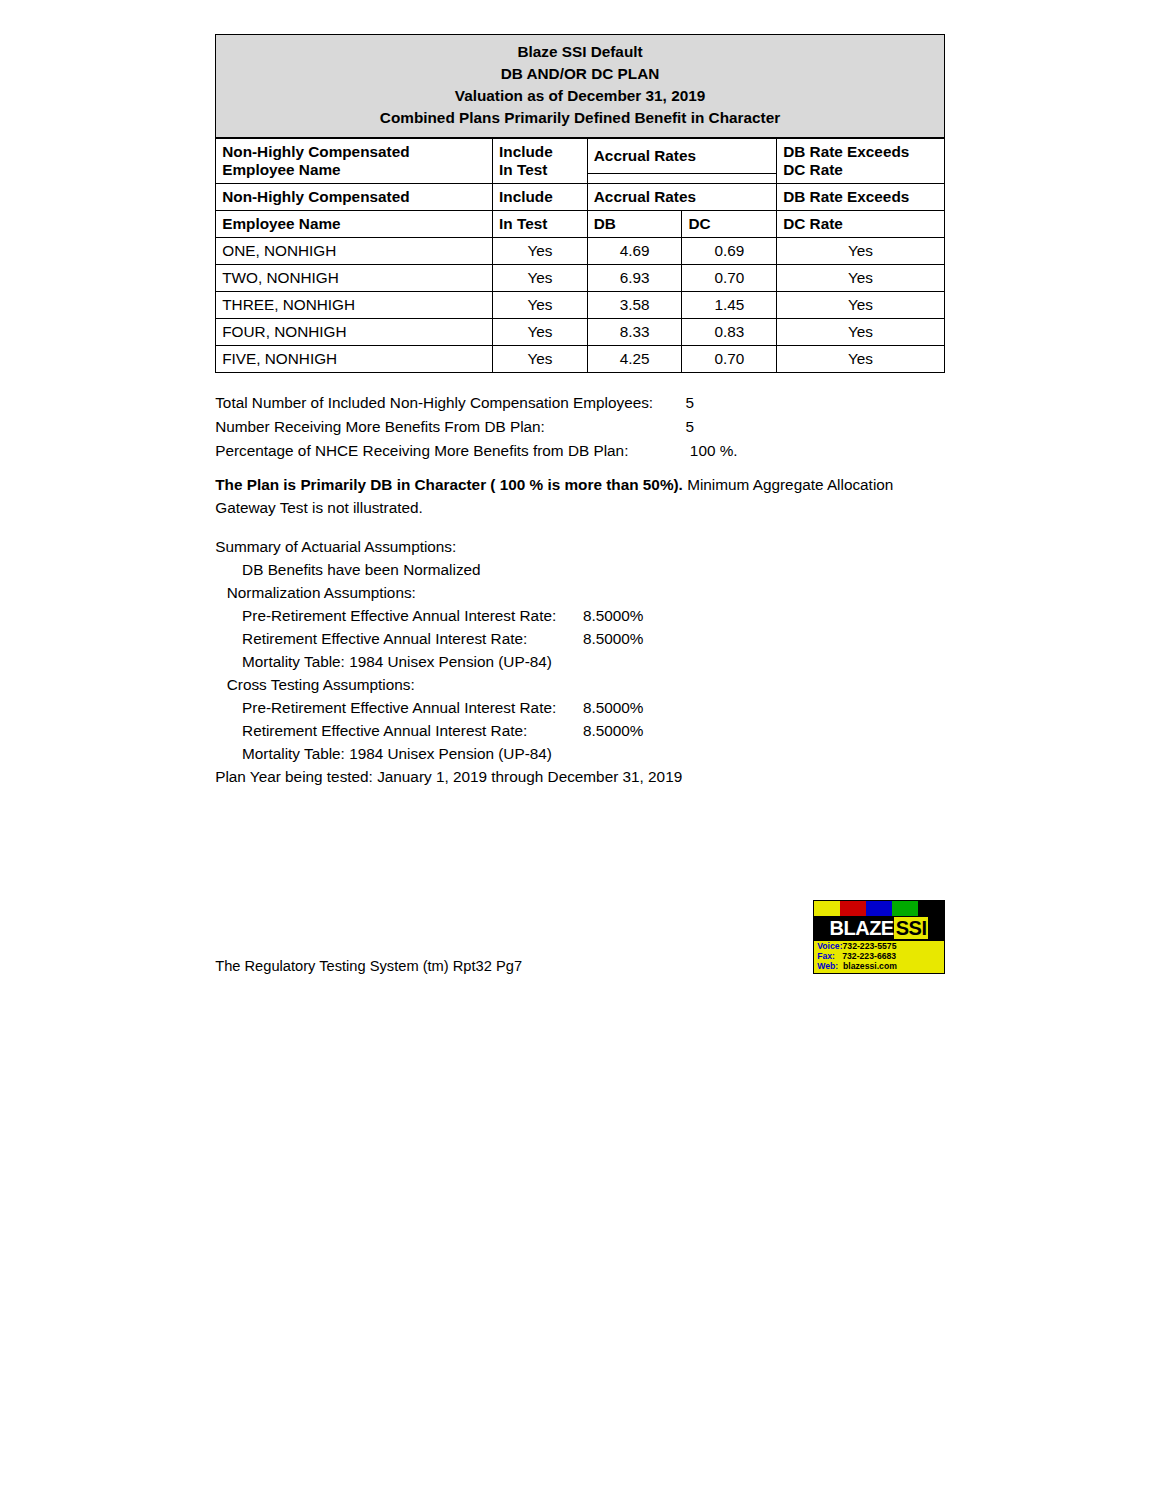Blaze SSI Default
DB AND/OR DC PLAN
Valuation as of December 31, 2019
Combined Plans Primarily Defined Benefit in Character
| Non-Highly Compensated Employee Name | Include In Test | Accrual Rates | DB Rate Exceeds DC Rate |
| --- | --- | --- | --- |
| Non-Highly Compensated | Include | Accrual Rates | DB Rate Exceeds |
| --- | --- | --- | --- |
| Employee Name | In Test | DB | DC | DC Rate |
| ONE, NONHIGH | Yes | 4.69 | 0.69 | Yes |
| TWO, NONHIGH | Yes | 6.93 | 0.70 | Yes |
| THREE, NONHIGH | Yes | 3.58 | 1.45 | Yes |
| FOUR, NONHIGH | Yes | 8.33 | 0.83 | Yes |
| FIVE, NONHIGH | Yes | 4.25 | 0.70 | Yes |
Total Number of Included Non-Highly Compensation Employees:
5
Number Receiving More Benefits From DB Plan:
5
Percentage of NHCE Receiving More Benefits from DB Plan:
100 %.
The Plan is Primarily DB in Character ( 100 % is more than 50%). Minimum Aggregate Allocation Gateway Test is not illustrated.
Summary of Actuarial Assumptions:
DB Benefits have been Normalized
Normalization Assumptions:
Pre-Retirement Effective Annual Interest Rate:
8.5000%
Retirement Effective Annual Interest Rate:
8.5000%
Mortality Table: 1984 Unisex Pension (UP-84)
Cross Testing Assumptions:
Pre-Retirement Effective Annual Interest Rate:
8.5000%
Retirement Effective Annual Interest Rate:
8.5000%
Mortality Table: 1984 Unisex Pension (UP-84)
Plan Year being tested: January 1, 2019 through December 31, 2019
The Regulatory Testing System (tm) Rpt32 Pg7
BLAZE SSI
Voice: 732-223-5575
Fax: 732-223-6683
Web: blazessi.com